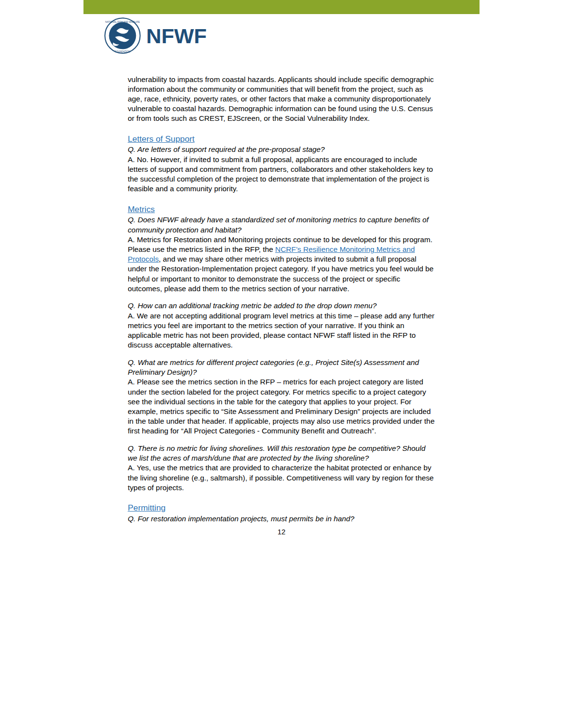NATIONAL FISH AND WILDLIFE FOUNDATION NFWF
vulnerability to impacts from coastal hazards. Applicants should include specific demographic information about the community or communities that will benefit from the project, such as age, race, ethnicity, poverty rates, or other factors that make a community disproportionately vulnerable to coastal hazards. Demographic information can be found using the U.S. Census or from tools such as CREST, EJScreen, or the Social Vulnerability Index.
Letters of Support
Q. Are letters of support required at the pre-proposal stage?
A. No. However, if invited to submit a full proposal, applicants are encouraged to include letters of support and commitment from partners, collaborators and other stakeholders key to the successful completion of the project to demonstrate that implementation of the project is feasible and a community priority.
Metrics
Q. Does NFWF already have a standardized set of monitoring metrics to capture benefits of community protection and habitat?
A. Metrics for Restoration and Monitoring projects continue to be developed for this program. Please use the metrics listed in the RFP, the NCRF’s Resilience Monitoring Metrics and Protocols, and we may share other metrics with projects invited to submit a full proposal under the Restoration-Implementation project category. If you have metrics you feel would be helpful or important to monitor to demonstrate the success of the project or specific outcomes, please add them to the metrics section of your narrative.
Q. How can an additional tracking metric be added to the drop down menu?
A. We are not accepting additional program level metrics at this time – please add any further metrics you feel are important to the metrics section of your narrative. If you think an applicable metric has not been provided, please contact NFWF staff listed in the RFP to discuss acceptable alternatives.
Q. What are metrics for different project categories (e.g., Project Site(s) Assessment and Preliminary Design)?
A. Please see the metrics section in the RFP – metrics for each project category are listed under the section labeled for the project category. For metrics specific to a project category see the individual sections in the table for the category that applies to your project. For example, metrics specific to “Site Assessment and Preliminary Design” projects are included in the table under that header. If applicable, projects may also use metrics provided under the first heading for “All Project Categories - Community Benefit and Outreach”.
Q. There is no metric for living shorelines. Will this restoration type be competitive? Should we list the acres of marsh/dune that are protected by the living shoreline?
A. Yes, use the metrics that are provided to characterize the habitat protected or enhance by the living shoreline (e.g., saltmarsh), if possible. Competitiveness will vary by region for these types of projects.
Permitting
Q. For restoration implementation projects, must permits be in hand?
12